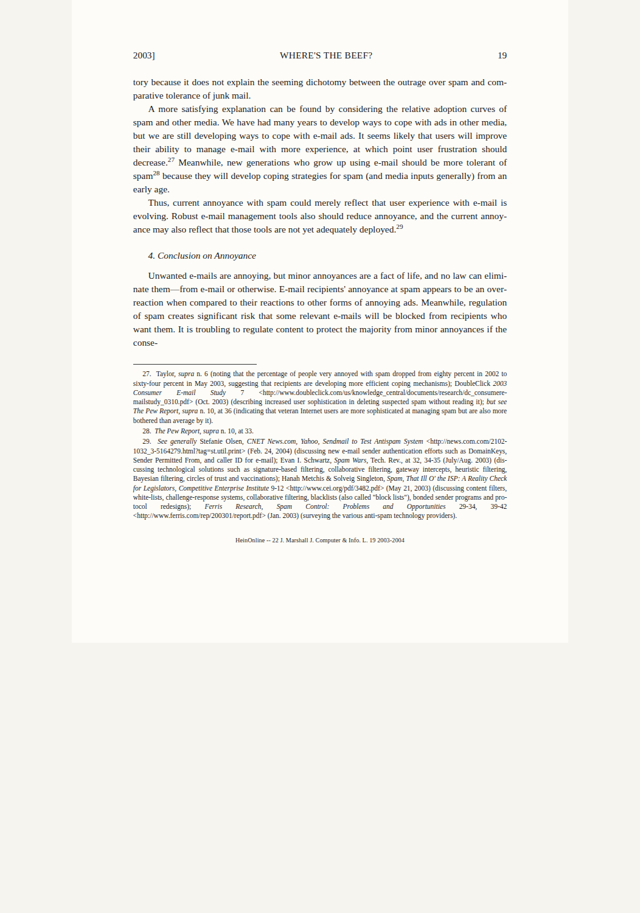2003] WHERE'S THE BEEF? 19
tory because it does not explain the seeming dichotomy between the outrage over spam and comparative tolerance of junk mail.
A more satisfying explanation can be found by considering the relative adoption curves of spam and other media. We have had many years to develop ways to cope with ads in other media, but we are still developing ways to cope with e-mail ads. It seems likely that users will improve their ability to manage e-mail with more experience, at which point user frustration should decrease.27 Meanwhile, new generations who grow up using e-mail should be more tolerant of spam28 because they will develop coping strategies for spam (and media inputs generally) from an early age.
Thus, current annoyance with spam could merely reflect that user experience with e-mail is evolving. Robust e-mail management tools also should reduce annoyance, and the current annoyance may also reflect that those tools are not yet adequately deployed.29
4. Conclusion on Annoyance
Unwanted e-mails are annoying, but minor annoyances are a fact of life, and no law can eliminate them—from e-mail or otherwise. E-mail recipients' annoyance at spam appears to be an overreaction when compared to their reactions to other forms of annoying ads. Meanwhile, regulation of spam creates significant risk that some relevant e-mails will be blocked from recipients who want them. It is troubling to regulate content to protect the majority from minor annoyances if the conse-
27. Taylor, supra n. 6 (noting that the percentage of people very annoyed with spam dropped from eighty percent in 2002 to sixty-four percent in May 2003, suggesting that recipients are developing more efficient coping mechanisms); DoubleClick 2003 Consumer E-mail Study 7 <http://www.doubleclick.com/us/knowledge_central/documents/research/dc_consumere-mailstudy_0310.pdf> (Oct. 2003) (describing increased user sophistication in deleting suspected spam without reading it); but see The Pew Report, supra n. 10, at 36 (indicating that veteran Internet users are more sophisticated at managing spam but are also more bothered than average by it).
28. The Pew Report, supra n. 10, at 33.
29. See generally Stefanie Olsen, CNET News.com, Yahoo, Sendmail to Test Antispam System <http://news.com.com/2102-1032_3-5164279.html?tag=st.util.print> (Feb. 24, 2004) (discussing new e-mail sender authentication efforts such as DomainKeys, Sender Permitted From, and caller ID for e-mail); Evan I. Schwartz, Spam Wars, Tech. Rev., at 32, 34-35 (July/Aug. 2003) (discussing technological solutions such as signature-based filtering, collaborative filtering, gateway intercepts, heuristic filtering, Bayesian filtering, circles of trust and vaccinations); Hanah Metchis & Solveig Singleton, Spam, That Ill O' the ISP: A Reality Check for Legislators, Competitive Enterprise Institute 9-12 <http://www.cei.org/pdf/3482.pdf> (May 21, 2003) (discussing content filters, white-lists, challenge-response systems, collaborative filtering, blacklists (also called "block lists"), bonded sender programs and protocol redesigns); Ferris Research, Spam Control: Problems and Opportunities 29-34, 39-42 <http://www.ferris.com/rep/200301/report.pdf> (Jan. 2003) (surveying the various anti-spam technology providers).
HeinOnline -- 22 J. Marshall J. Computer & Info. L. 19 2003-2004